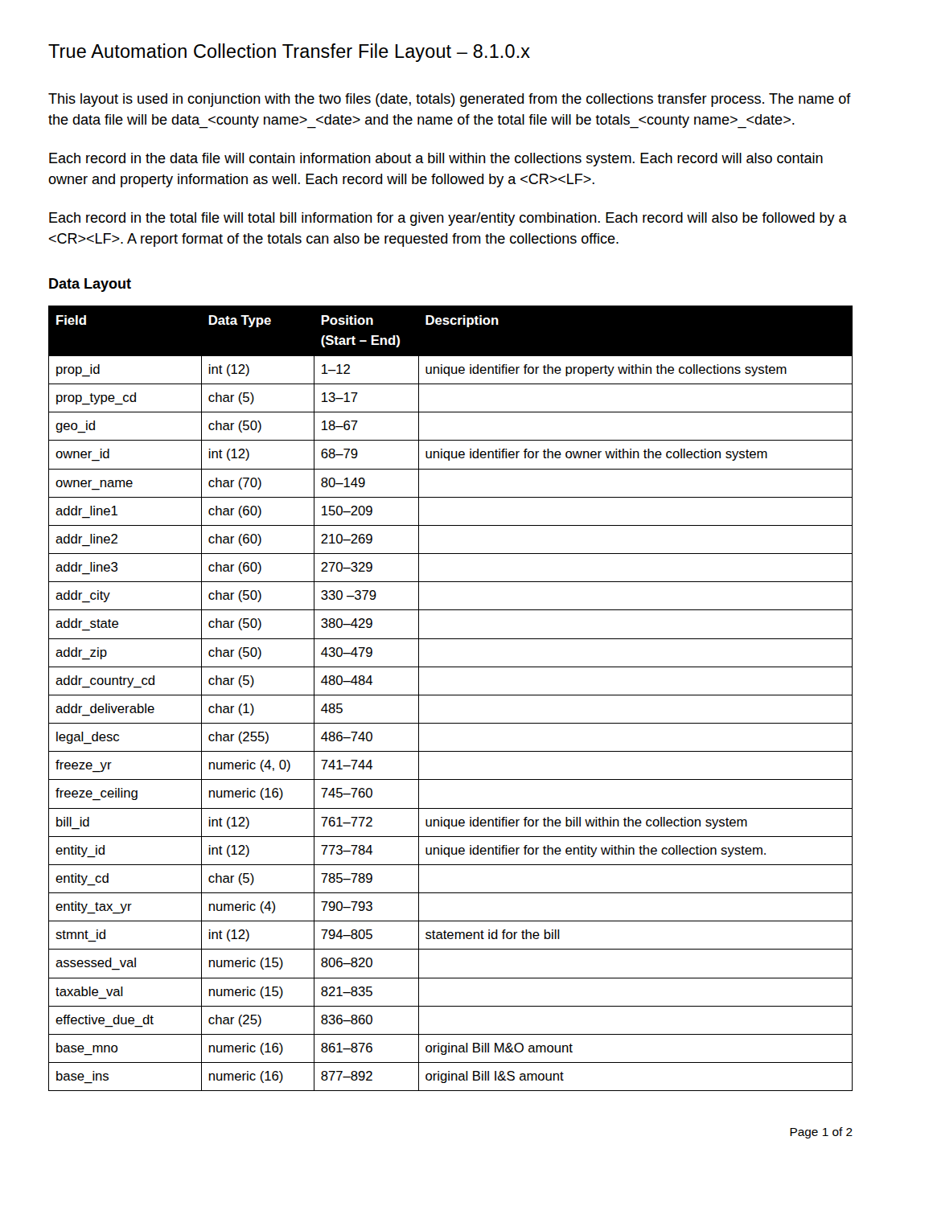True Automation Collection Transfer File Layout – 8.1.0.x
This layout is used in conjunction with the two files (date, totals) generated from the collections transfer process. The name of the data file will be data_<county name>_<date> and the name of the total file will be totals_<county name>_<date>.
Each record in the data file will contain information about a bill within the collections system. Each record will also contain owner and property information as well. Each record will be followed by a <CR><LF>.
Each record in the total file will total bill information for a given year/entity combination. Each record will also be followed by a <CR><LF>. A report format of the totals can also be requested from the collections office.
Data Layout
| Field | Data Type | Position (Start – End) | Description |
| --- | --- | --- | --- |
| prop_id | int (12) | 1–12 | unique identifier for the property within the collections system |
| prop_type_cd | char (5) | 13–17 | |
| geo_id | char (50) | 18–67 | |
| owner_id | int (12) | 68–79 | unique identifier for the owner within the collection system |
| owner_name | char (70) | 80–149 | |
| addr_line1 | char (60) | 150–209 | |
| addr_line2 | char (60) | 210–269 | |
| addr_line3 | char (60) | 270–329 | |
| addr_city | char (50) | 330 –379 | |
| addr_state | char (50) | 380–429 | |
| addr_zip | char (50) | 430–479 | |
| addr_country_cd | char (5) | 480–484 | |
| addr_deliverable | char (1) | 485 | |
| legal_desc | char (255) | 486–740 | |
| freeze_yr | numeric (4, 0) | 741–744 | |
| freeze_ceiling | numeric (16) | 745–760 | |
| bill_id | int (12) | 761–772 | unique identifier for the bill within the collection system |
| entity_id | int (12) | 773–784 | unique identifier for the entity within the collection system. |
| entity_cd | char (5) | 785–789 | |
| entity_tax_yr | numeric (4) | 790–793 | |
| stmnt_id | int (12) | 794–805 | statement id for the bill |
| assessed_val | numeric (15) | 806–820 | |
| taxable_val | numeric (15) | 821–835 | |
| effective_due_dt | char (25) | 836–860 | |
| base_mno | numeric (16) | 861–876 | original Bill M&O amount |
| base_ins | numeric (16) | 877–892 | original Bill I&S amount |
Page 1 of 2